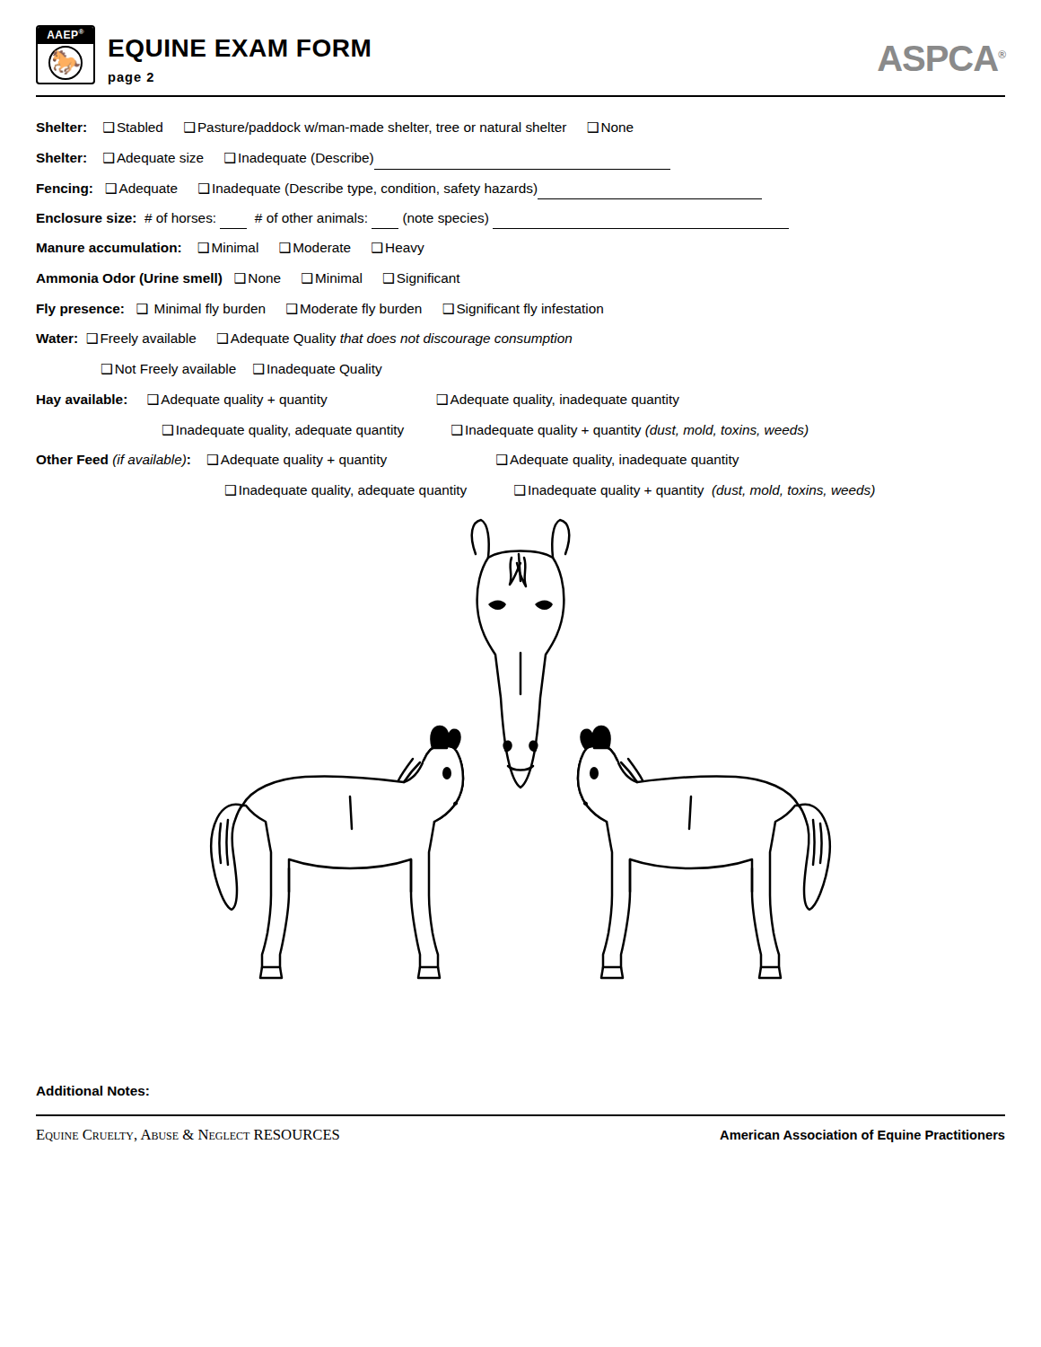AAEP®
🐎
EQUINE EXAM FORM
page 2
ASPCA®
Shelter: ❑Stabled ❑Pasture/paddock w/man-made shelter, tree or natural shelter ❑None
Shelter: ❑Adequate size ❑Inadequate (Describe)
Fencing: ❑Adequate ❑Inadequate (Describe type, condition, safety hazards)
Enclosure size: # of horses: # of other animals: (note species)
Manure accumulation: ❑Minimal ❑Moderate ❑Heavy
Ammonia Odor (Urine smell) ❑None ❑Minimal ❑Significant
Fly presence: ❑ Minimal fly burden ❑Moderate fly burden ❑Significant fly infestation
Water: ❑Freely available ❑Adequate Quality that does not discourage consumption
❑Not Freely available❑Inadequate Quality
Hay available: ❑Adequate quality + quantity ❑Adequate quality, inadequate quantity
❑Inadequate quality, adequate quantity ❑Inadequate quality + quantity (dust, mold, toxins, weeds)
Other Feed (if available): ❑Adequate quality + quantity ❑Adequate quality, inadequate quantity
❑Inadequate quality, adequate quantity ❑Inadequate quality + quantity (dust, mold, toxins, weeds)
Additional Notes:
Equine Cruelty, Abuse & Neglect RESOURCES
American Association of Equine Practitioners